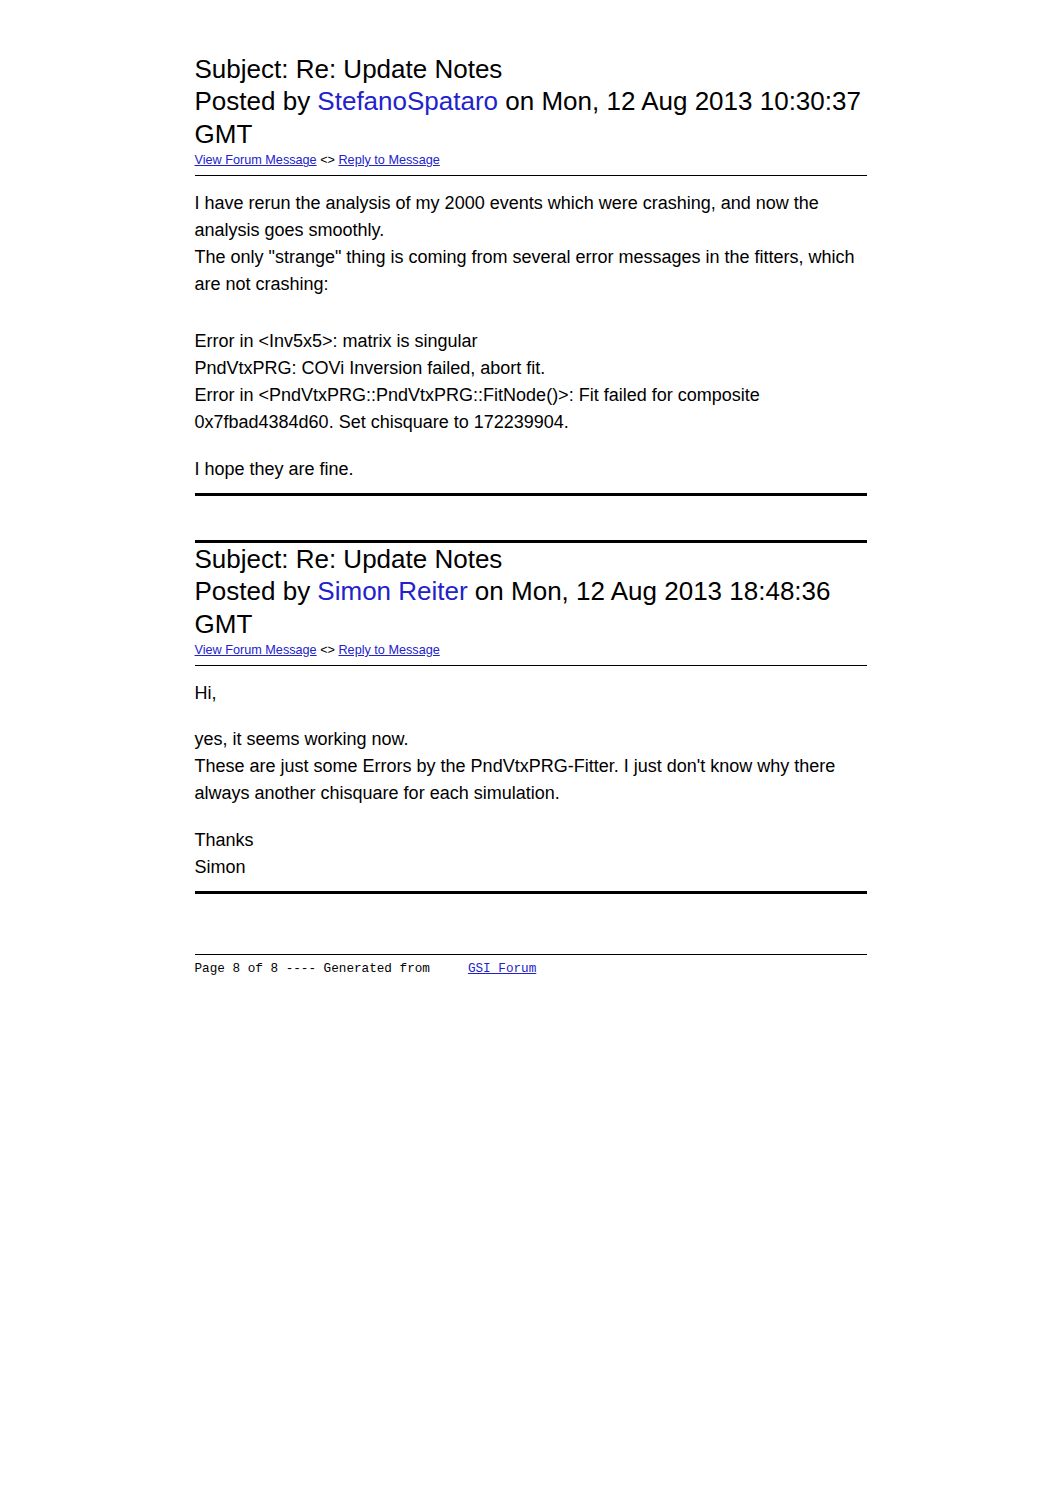Subject: Re: Update Notes
Posted by StefanoSpataro on Mon, 12 Aug 2013 10:30:37 GMT
View Forum Message <> Reply to Message
I have rerun the analysis of my 2000 events which were crashing, and now the analysis goes smoothly.
The only "strange" thing is coming from several error messages in the fitters, which are not crashing:
Error in <Inv5x5>: matrix is singular
PndVtxPRG: COVi Inversion failed, abort fit.
Error in <PndVtxPRG::PndVtxPRG::FitNode()>: Fit failed for composite 0x7fbad4384d60. Set chisquare to 172239904.
I hope they are fine.
Subject: Re: Update Notes
Posted by Simon Reiter on Mon, 12 Aug 2013 18:48:36 GMT
View Forum Message <> Reply to Message
Hi,
yes, it seems working now.
These are just some Errors by the PndVtxPRG-Fitter. I just don't know why there always another chisquare for each simulation.
Thanks
Simon
Page 8 of 8 ---- Generated from GSI Forum